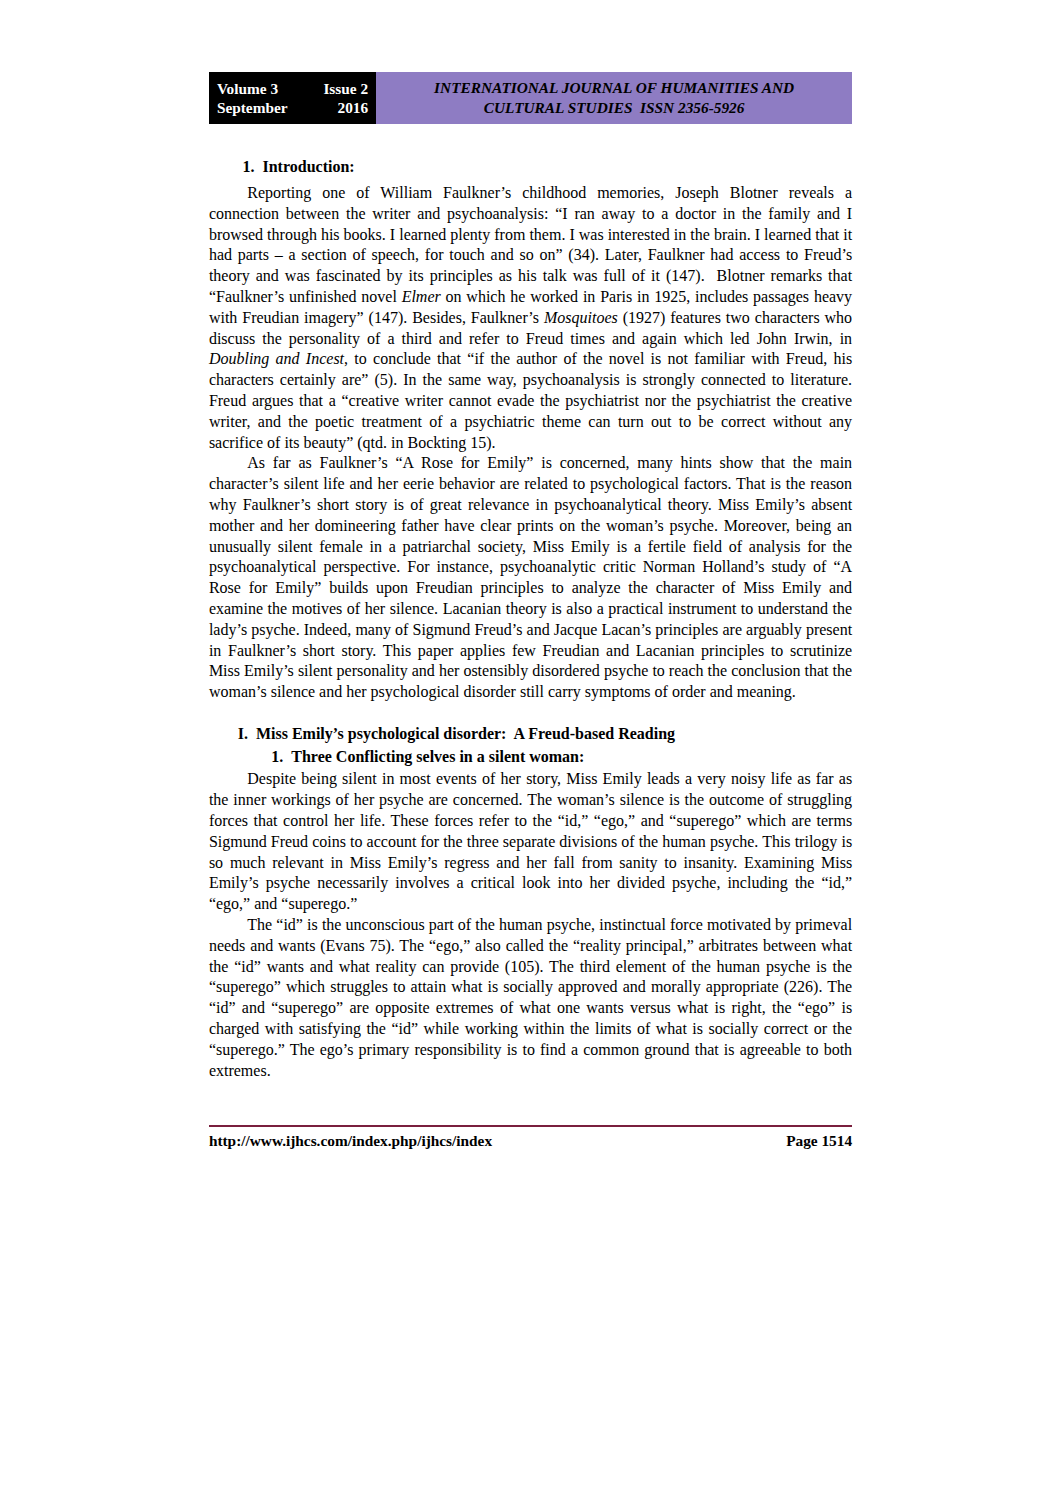Volume 3 Issue 2
September 2016
INTERNATIONAL JOURNAL OF HUMANITIES AND
CULTURAL STUDIES ISSN 2356-5926
1. Introduction:
Reporting one of William Faulkner’s childhood memories, Joseph Blotner reveals a connection between the writer and psychoanalysis: “I ran away to a doctor in the family and I browsed through his books. I learned plenty from them. I was interested in the brain. I learned that it had parts – a section of speech, for touch and so on” (34). Later, Faulkner had access to Freud’s theory and was fascinated by its principles as his talk was full of it (147). Blotner remarks that “Faulkner’s unfinished novel Elmer on which he worked in Paris in 1925, includes passages heavy with Freudian imagery” (147). Besides, Faulkner’s Mosquitoes (1927) features two characters who discuss the personality of a third and refer to Freud times and again which led John Irwin, in Doubling and Incest, to conclude that “if the author of the novel is not familiar with Freud, his characters certainly are” (5). In the same way, psychoanalysis is strongly connected to literature. Freud argues that a “creative writer cannot evade the psychiatrist nor the psychiatrist the creative writer, and the poetic treatment of a psychiatric theme can turn out to be correct without any sacrifice of its beauty” (qtd. in Bockting 15).
As far as Faulkner’s “A Rose for Emily” is concerned, many hints show that the main character’s silent life and her eerie behavior are related to psychological factors. That is the reason why Faulkner’s short story is of great relevance in psychoanalytical theory. Miss Emily’s absent mother and her domineering father have clear prints on the woman’s psyche. Moreover, being an unusually silent female in a patriarchal society, Miss Emily is a fertile field of analysis for the psychoanalytical perspective. For instance, psychoanalytic critic Norman Holland’s study of “A Rose for Emily” builds upon Freudian principles to analyze the character of Miss Emily and examine the motives of her silence. Lacanian theory is also a practical instrument to understand the lady’s psyche. Indeed, many of Sigmund Freud’s and Jacque Lacan’s principles are arguably present in Faulkner’s short story. This paper applies few Freudian and Lacanian principles to scrutinize Miss Emily’s silent personality and her ostensibly disordered psyche to reach the conclusion that the woman’s silence and her psychological disorder still carry symptoms of order and meaning.
I. Miss Emily’s psychological disorder: A Freud-based Reading
1. Three Conflicting selves in a silent woman:
Despite being silent in most events of her story, Miss Emily leads a very noisy life as far as the inner workings of her psyche are concerned. The woman’s silence is the outcome of struggling forces that control her life. These forces refer to the “id,” “ego,” and “superego” which are terms Sigmund Freud coins to account for the three separate divisions of the human psyche. This trilogy is so much relevant in Miss Emily’s regress and her fall from sanity to insanity. Examining Miss Emily’s psyche necessarily involves a critical look into her divided psyche, including the “id,” “ego,” and “superego.”
The “id” is the unconscious part of the human psyche, instinctual force motivated by primeval needs and wants (Evans 75). The “ego,” also called the “reality principal,” arbitrates between what the “id” wants and what reality can provide (105). The third element of the human psyche is the “superego” which struggles to attain what is socially approved and morally appropriate (226). The “id” and “superego” are opposite extremes of what one wants versus what is right, the “ego” is charged with satisfying the “id” while working within the limits of what is socially correct or the “superego.” The ego’s primary responsibility is to find a common ground that is agreeable to both extremes.
http://www.ijhcs.com/index.php/ijhcs/index Page 1514